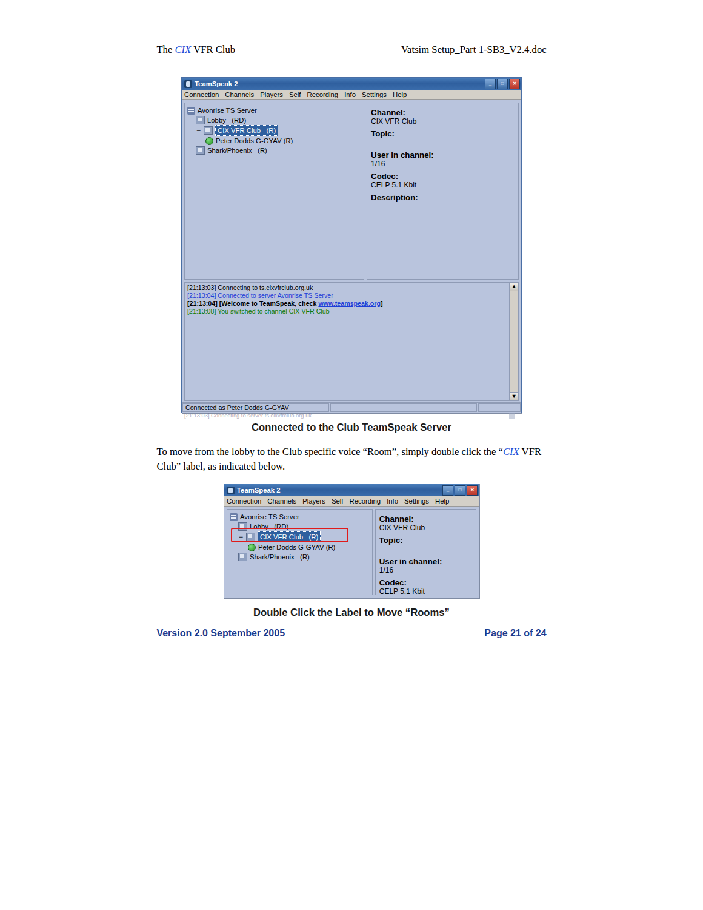The CIX VFR Club
Vatsim Setup_Part 1-SB3_V2.4.doc
TeamSpeak 2 _ □ ✕
Connection Channels Players Self Recording Info Settings Help
Avonrise TS Server
Lobby (RD)
− CIX VFR Club (R)
Peter Dodds G-GYAV (R)
Shark/Phoenix (R)
Channel:
CIX VFR Club
Topic:
User in channel:
1/16
Codec:
CELP 5.1 Kbit
Description:
[21:13:03] Connecting to ts.cixvfrclub.org.uk
[21:13:04] Connected to server Avonrise TS Server
[21:13:04] [Welcome to TeamSpeak, check www.teamspeak.org]
[21:13:08] You switched to channel CIX VFR Club
▲
▼
Connected as Peter Dodds G-GYAV
[21:13:03] Connecting to server ts.cixvfrclub.org.uk
Connected to the Club TeamSpeak Server
To move from the lobby to the Club specific voice “Room”, simply double click the “CIX VFR Club” label, as indicated below.
TeamSpeak 2 _ □ ✕
Connection Channels Players Self Recording Info Settings Help
Avonrise TS Server
Lobby (RD)
− CIX VFR Club (R)
Peter Dodds G-GYAV (R)
Shark/Phoenix (R)
Channel:
CIX VFR Club
Topic:
User in channel:
1/16
Codec:
CELP 5.1 Kbit
Description:
Double Click the Label to Move “Rooms”
Version 2.0 September 2005
Page 21 of 24